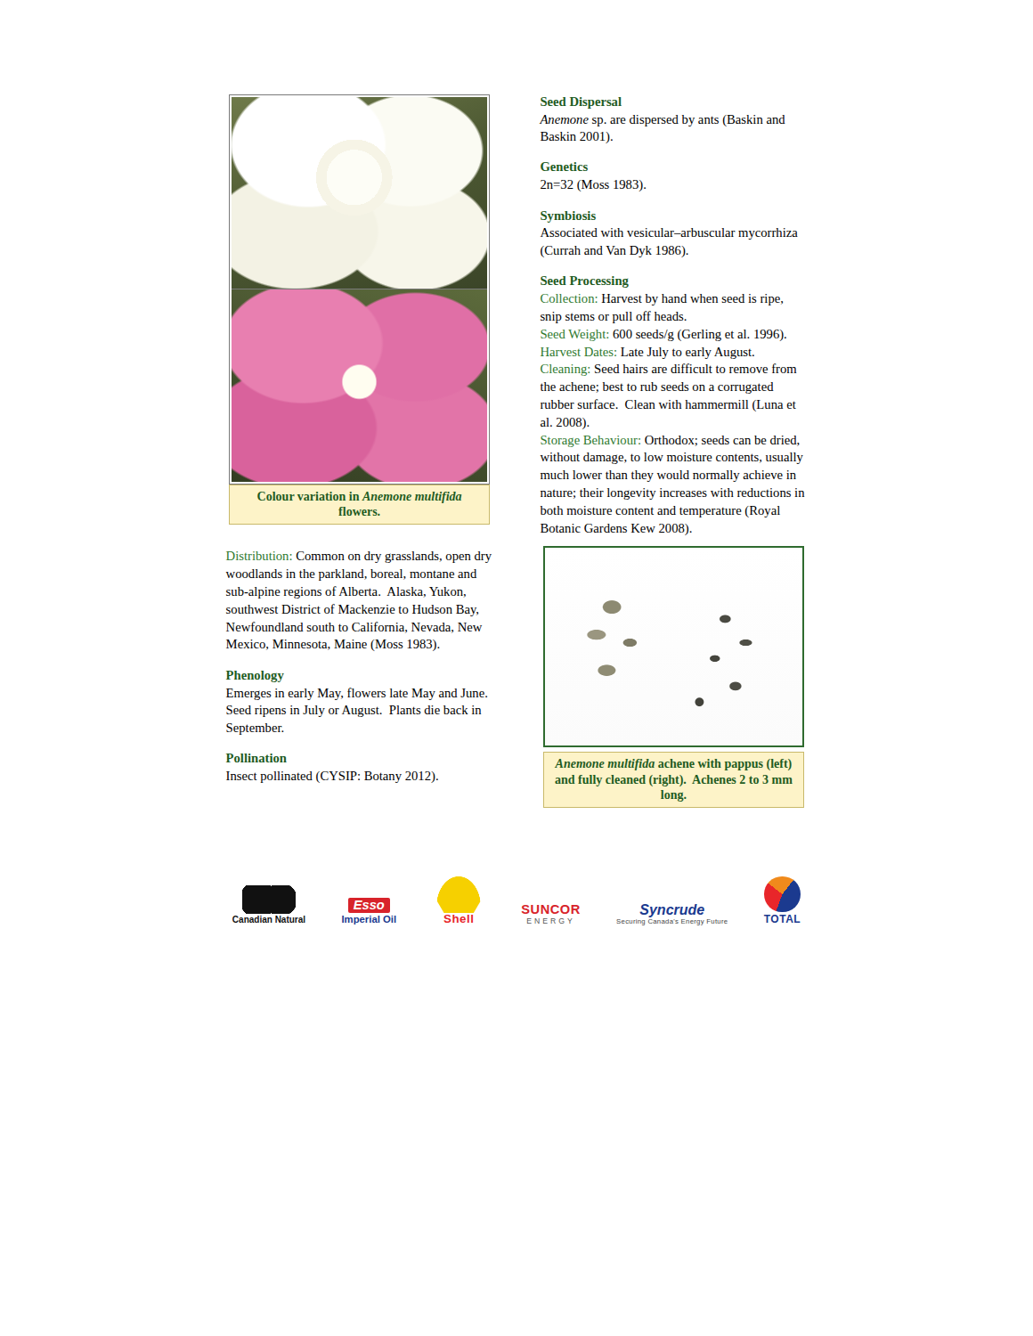Colour variation in Anemone multifida
flowers.
Distribution: Common on dry grasslands, open dry woodlands in the parkland, boreal, montane and sub-alpine regions of Alberta. Alaska, Yukon, southwest District of Mackenzie to Hudson Bay, Newfoundland south to California, Nevada, New Mexico, Minnesota, Maine (Moss 1983).
Phenology
Emerges in early May, flowers late May and June. Seed ripens in July or August. Plants die back in September.
Pollination
Insect pollinated (CYSIP: Botany 2012).
Seed Dispersal
Anemone sp. are dispersed by ants (Baskin and Baskin 2001).
Genetics
2n=32 (Moss 1983).
Symbiosis
Associated with vesicular–arbuscular mycorrhiza (Currah and Van Dyk 1986).
Seed Processing
Collection: Harvest by hand when seed is ripe, snip stems or pull off heads.
Seed Weight: 600 seeds/g (Gerling et al. 1996).
Harvest Dates: Late July to early August.
Cleaning: Seed hairs are difficult to remove from the achene; best to rub seeds on a corrugated rubber surface. Clean with hammermill (Luna et al. 2008).
Storage Behaviour: Orthodox; seeds can be dried, without damage, to low moisture contents, usually much lower than they would normally achieve in nature; their longevity increases with reductions in both moisture content and temperature (Royal Botanic Gardens Kew 2008).
Anemone multifida achene with pappus (left) and fully cleaned (right). Achenes 2 to 3 mm long.
Canadian Natural
Esso
Imperial Oil
Shell
SUNCOR
ENERGY
Syncrude
Securing Canada's Energy Future
TOTAL